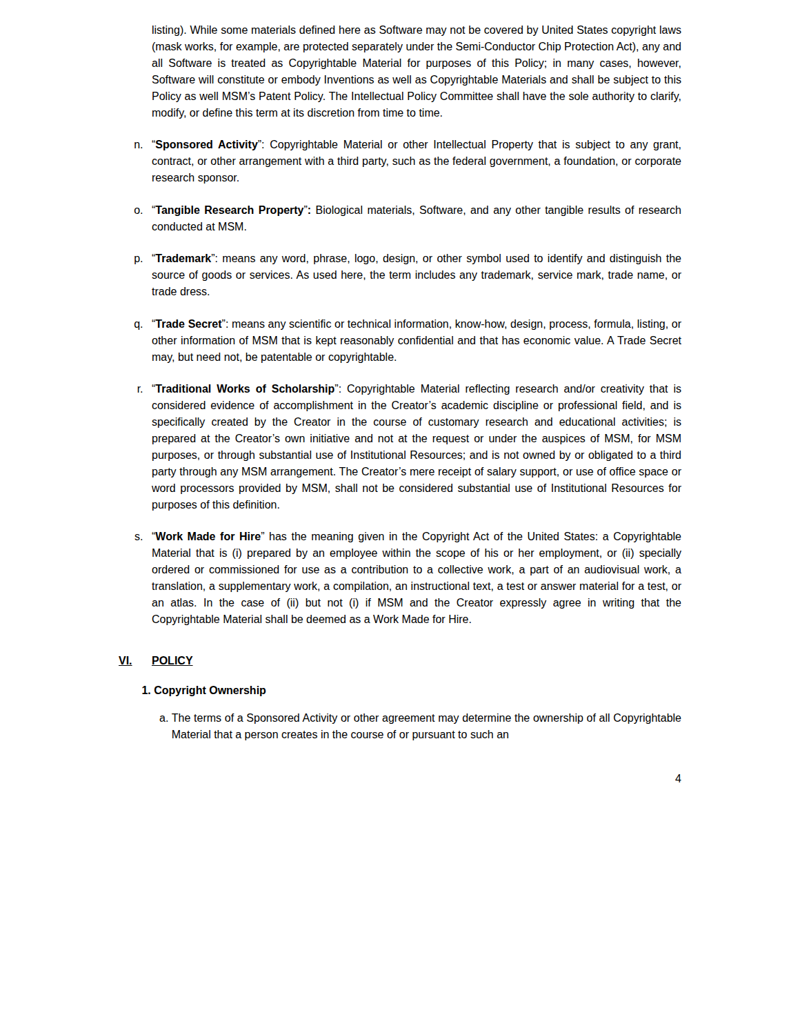listing). While some materials defined here as Software may not be covered by United States copyright laws (mask works, for example, are protected separately under the Semi-Conductor Chip Protection Act), any and all Software is treated as Copyrightable Material for purposes of this Policy; in many cases, however, Software will constitute or embody Inventions as well as Copyrightable Materials and shall be subject to this Policy as well MSM’s Patent Policy. The Intellectual Policy Committee shall have the sole authority to clarify, modify, or define this term at its discretion from time to time.
“Sponsored Activity”: Copyrightable Material or other Intellectual Property that is subject to any grant, contract, or other arrangement with a third party, such as the federal government, a foundation, or corporate research sponsor.
“Tangible Research Property”: Biological materials, Software, and any other tangible results of research conducted at MSM.
“Trademark”: means any word, phrase, logo, design, or other symbol used to identify and distinguish the source of goods or services. As used here, the term includes any trademark, service mark, trade name, or trade dress.
“Trade Secret”: means any scientific or technical information, know-how, design, process, formula, listing, or other information of MSM that is kept reasonably confidential and that has economic value. A Trade Secret may, but need not, be patentable or copyrightable.
“Traditional Works of Scholarship”: Copyrightable Material reflecting research and/or creativity that is considered evidence of accomplishment in the Creator’s academic discipline or professional field, and is specifically created by the Creator in the course of customary research and educational activities; is prepared at the Creator’s own initiative and not at the request or under the auspices of MSM, for MSM purposes, or through substantial use of Institutional Resources; and is not owned by or obligated to a third party through any MSM arrangement. The Creator’s mere receipt of salary support, or use of office space or word processors provided by MSM, shall not be considered substantial use of Institutional Resources for purposes of this definition.
“Work Made for Hire” has the meaning given in the Copyright Act of the United States: a Copyrightable Material that is (i) prepared by an employee within the scope of his or her employment, or (ii) specially ordered or commissioned for use as a contribution to a collective work, a part of an audiovisual work, a translation, a supplementary work, a compilation, an instructional text, a test or answer material for a test, or an atlas. In the case of (ii) but not (i) if MSM and the Creator expressly agree in writing that the Copyrightable Material shall be deemed as a Work Made for Hire.
VI. POLICY
Copyright Ownership
The terms of a Sponsored Activity or other agreement may determine the ownership of all Copyrightable Material that a person creates in the course of or pursuant to such an
4